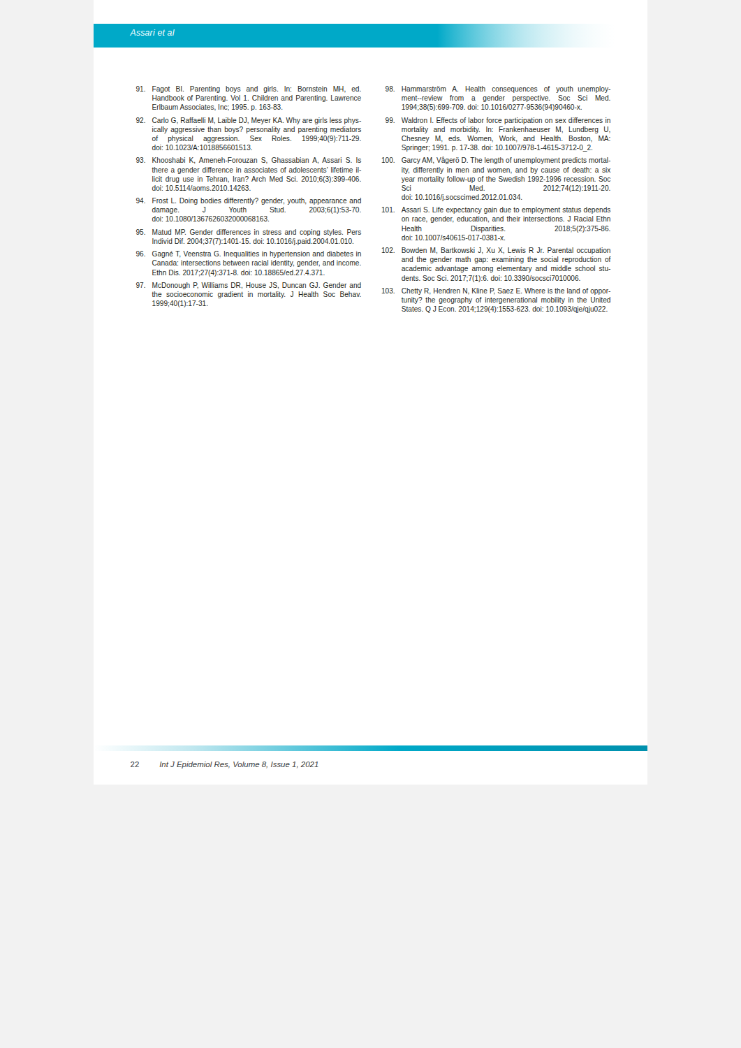Assari et al
91. Fagot BI. Parenting boys and girls. In: Bornstein MH, ed. Handbook of Parenting. Vol 1. Children and Parenting. Lawrence Erlbaum Associates, Inc; 1995. p. 163-83.
92. Carlo G, Raffaelli M, Laible DJ, Meyer KA. Why are girls less physically aggressive than boys? personality and parenting mediators of physical aggression. Sex Roles. 1999;40(9):711-29. doi: 10.1023/A:1018856601513.
93. Khooshabi K, Ameneh-Forouzan S, Ghassabian A, Assari S. Is there a gender difference in associates of adolescents’ lifetime illicit drug use in Tehran, Iran? Arch Med Sci. 2010;6(3):399-406. doi: 10.5114/aoms.2010.14263.
94. Frost L. Doing bodies differently? gender, youth, appearance and damage. J Youth Stud. 2003;6(1):53-70. doi: 10.1080/1367626032000068163.
95. Matud MP. Gender differences in stress and coping styles. Pers Individ Dif. 2004;37(7):1401-15. doi: 10.1016/j.paid.2004.01.010.
96. Gagné T, Veenstra G. Inequalities in hypertension and diabetes in Canada: intersections between racial identity, gender, and income. Ethn Dis. 2017;27(4):371-8. doi: 10.18865/ed.27.4.371.
97. McDonough P, Williams DR, House JS, Duncan GJ. Gender and the socioeconomic gradient in mortality. J Health Soc Behav. 1999;40(1):17-31.
98. Hammarström A. Health consequences of youth unemployment--review from a gender perspective. Soc Sci Med. 1994;38(5):699-709. doi: 10.1016/0277-9536(94)90460-x.
99. Waldron I. Effects of labor force participation on sex differences in mortality and morbidity. In: Frankenhaeuser M, Lundberg U, Chesney M, eds. Women, Work, and Health. Boston, MA: Springer; 1991. p. 17-38. doi: 10.1007/978-1-4615-3712-0_2.
100. Garcy AM, Vågerö D. The length of unemployment predicts mortality, differently in men and women, and by cause of death: a six year mortality follow-up of the Swedish 1992-1996 recession. Soc Sci Med. 2012;74(12):1911-20. doi: 10.1016/j.socscimed.2012.01.034.
101. Assari S. Life expectancy gain due to employment status depends on race, gender, education, and their intersections. J Racial Ethn Health Disparities. 2018;5(2):375-86. doi: 10.1007/s40615-017-0381-x.
102. Bowden M, Bartkowski J, Xu X, Lewis R Jr. Parental occupation and the gender math gap: examining the social reproduction of academic advantage among elementary and middle school students. Soc Sci. 2017;7(1):6. doi: 10.3390/socsci7010006.
103. Chetty R, Hendren N, Kline P, Saez E. Where is the land of opportunity? the geography of intergenerational mobility in the United States. Q J Econ. 2014;129(4):1553-623. doi: 10.1093/qje/qju022.
22 Int J Epidemiol Res, Volume 8, Issue 1, 2021